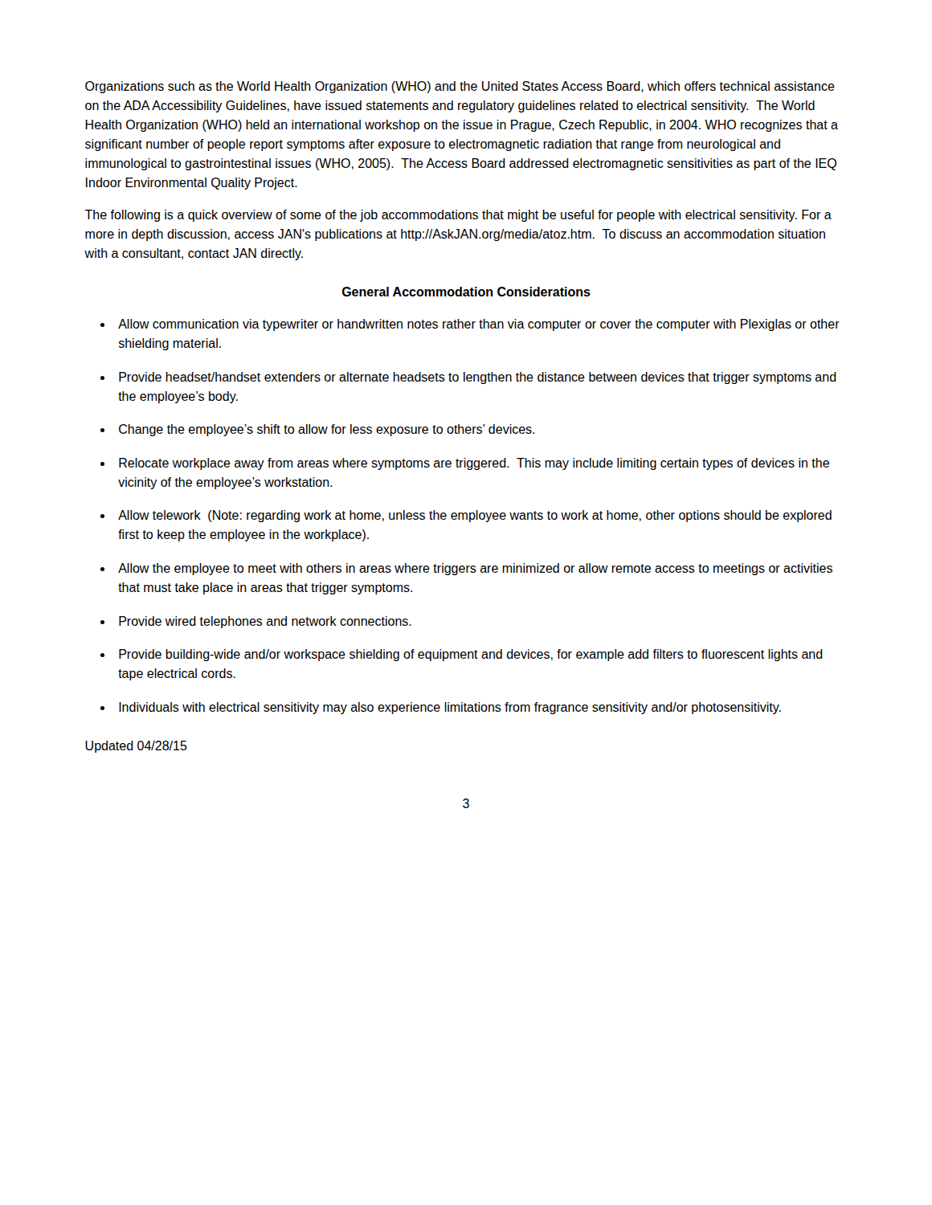Organizations such as the World Health Organization (WHO) and the United States Access Board, which offers technical assistance on the ADA Accessibility Guidelines, have issued statements and regulatory guidelines related to electrical sensitivity. The World Health Organization (WHO) held an international workshop on the issue in Prague, Czech Republic, in 2004. WHO recognizes that a significant number of people report symptoms after exposure to electromagnetic radiation that range from neurological and immunological to gastrointestinal issues (WHO, 2005). The Access Board addressed electromagnetic sensitivities as part of the IEQ Indoor Environmental Quality Project.
The following is a quick overview of some of the job accommodations that might be useful for people with electrical sensitivity. For a more in depth discussion, access JAN's publications at http://AskJAN.org/media/atoz.htm. To discuss an accommodation situation with a consultant, contact JAN directly.
General Accommodation Considerations
Allow communication via typewriter or handwritten notes rather than via computer or cover the computer with Plexiglas or other shielding material.
Provide headset/handset extenders or alternate headsets to lengthen the distance between devices that trigger symptoms and the employee’s body.
Change the employee’s shift to allow for less exposure to others’ devices.
Relocate workplace away from areas where symptoms are triggered. This may include limiting certain types of devices in the vicinity of the employee’s workstation.
Allow telework (Note: regarding work at home, unless the employee wants to work at home, other options should be explored first to keep the employee in the workplace).
Allow the employee to meet with others in areas where triggers are minimized or allow remote access to meetings or activities that must take place in areas that trigger symptoms.
Provide wired telephones and network connections.
Provide building-wide and/or workspace shielding of equipment and devices, for example add filters to fluorescent lights and tape electrical cords.
Individuals with electrical sensitivity may also experience limitations from fragrance sensitivity and/or photosensitivity.
Updated 04/28/15
3